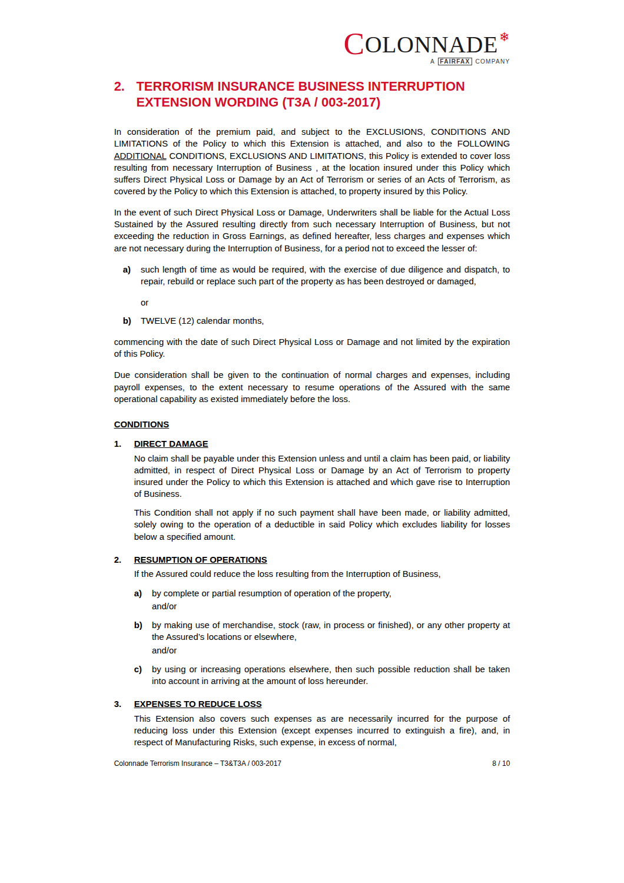COLONNADE❄
A FAIRFAX COMPANY
2. TERRORISM INSURANCE BUSINESS INTERRUPTION EXTENSION WORDING (T3A / 003-2017)
In consideration of the premium paid, and subject to the EXCLUSIONS, CONDITIONS AND LIMITATIONS of the Policy to which this Extension is attached, and also to the FOLLOWING ADDITIONAL CONDITIONS, EXCLUSIONS AND LIMITATIONS, this Policy is extended to cover loss resulting from necessary Interruption of Business , at the location insured under this Policy which suffers Direct Physical Loss or Damage by an Act of Terrorism or series of an Acts of Terrorism, as covered by the Policy to which this Extension is attached, to property insured by this Policy.
In the event of such Direct Physical Loss or Damage, Underwriters shall be liable for the Actual Loss Sustained by the Assured resulting directly from such necessary Interruption of Business, but not exceeding the reduction in Gross Earnings, as defined hereafter, less charges and expenses which are not necessary during the Interruption of Business, for a period not to exceed the lesser of:
a) such length of time as would be required, with the exercise of due diligence and dispatch, to repair, rebuild or replace such part of the property as has been destroyed or damaged,
or
b) TWELVE (12) calendar months,
commencing with the date of such Direct Physical Loss or Damage and not limited by the expiration of this Policy.
Due consideration shall be given to the continuation of normal charges and expenses, including payroll expenses, to the extent necessary to resume operations of the Assured with the same operational capability as existed immediately before the loss.
CONDITIONS
1. DIRECT DAMAGE
No claim shall be payable under this Extension unless and until a claim has been paid, or liability admitted, in respect of Direct Physical Loss or Damage by an Act of Terrorism to property insured under the Policy to which this Extension is attached and which gave rise to Interruption of Business.
This Condition shall not apply if no such payment shall have been made, or liability admitted, solely owing to the operation of a deductible in said Policy which excludes liability for losses below a specified amount.
2. RESUMPTION OF OPERATIONS
If the Assured could reduce the loss resulting from the Interruption of Business,
a) by complete or partial resumption of operation of the property,
and/or
b) by making use of merchandise, stock (raw, in process or finished), or any other property at the Assured’s locations or elsewhere,
and/or
c) by using or increasing operations elsewhere, then such possible reduction shall be taken into account in arriving at the amount of loss hereunder.
3. EXPENSES TO REDUCE LOSS
This Extension also covers such expenses as are necessarily incurred for the purpose of reducing loss under this Extension (except expenses incurred to extinguish a fire), and, in respect of Manufacturing Risks, such expense, in excess of normal,
Colonnade Terrorism Insurance – T3&T3A / 003-2017 8 / 10